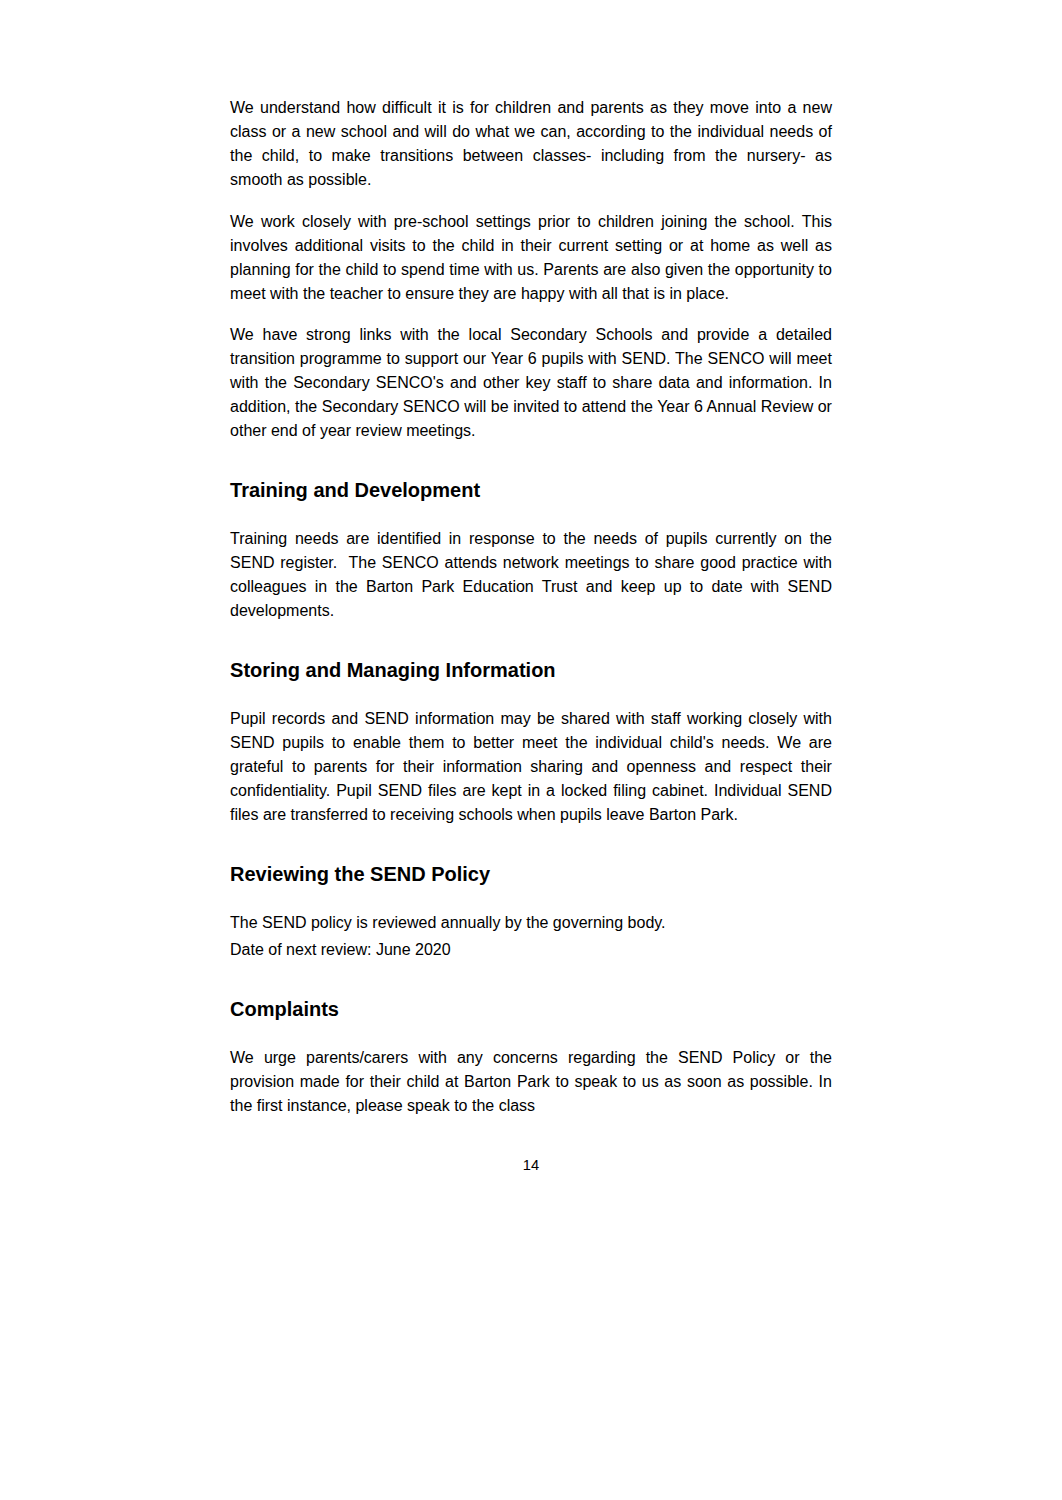We understand how difficult it is for children and parents as they move into a new class or a new school and will do what we can, according to the individual needs of the child, to make transitions between classes- including from the nursery- as smooth as possible.
We work closely with pre-school settings prior to children joining the school. This involves additional visits to the child in their current setting or at home as well as planning for the child to spend time with us. Parents are also given the opportunity to meet with the teacher to ensure they are happy with all that is in place.
We have strong links with the local Secondary Schools and provide a detailed transition programme to support our Year 6 pupils with SEND. The SENCO will meet with the Secondary SENCO's and other key staff to share data and information. In addition, the Secondary SENCO will be invited to attend the Year 6 Annual Review or other end of year review meetings.
Training and Development
Training needs are identified in response to the needs of pupils currently on the SEND register. The SENCO attends network meetings to share good practice with colleagues in the Barton Park Education Trust and keep up to date with SEND developments.
Storing and Managing Information
Pupil records and SEND information may be shared with staff working closely with SEND pupils to enable them to better meet the individual child's needs. We are grateful to parents for their information sharing and openness and respect their confidentiality. Pupil SEND files are kept in a locked filing cabinet. Individual SEND files are transferred to receiving schools when pupils leave Barton Park.
Reviewing the SEND Policy
The SEND policy is reviewed annually by the governing body.
Date of next review: June 2020
Complaints
We urge parents/carers with any concerns regarding the SEND Policy or the provision made for their child at Barton Park to speak to us as soon as possible. In the first instance, please speak to the class
14